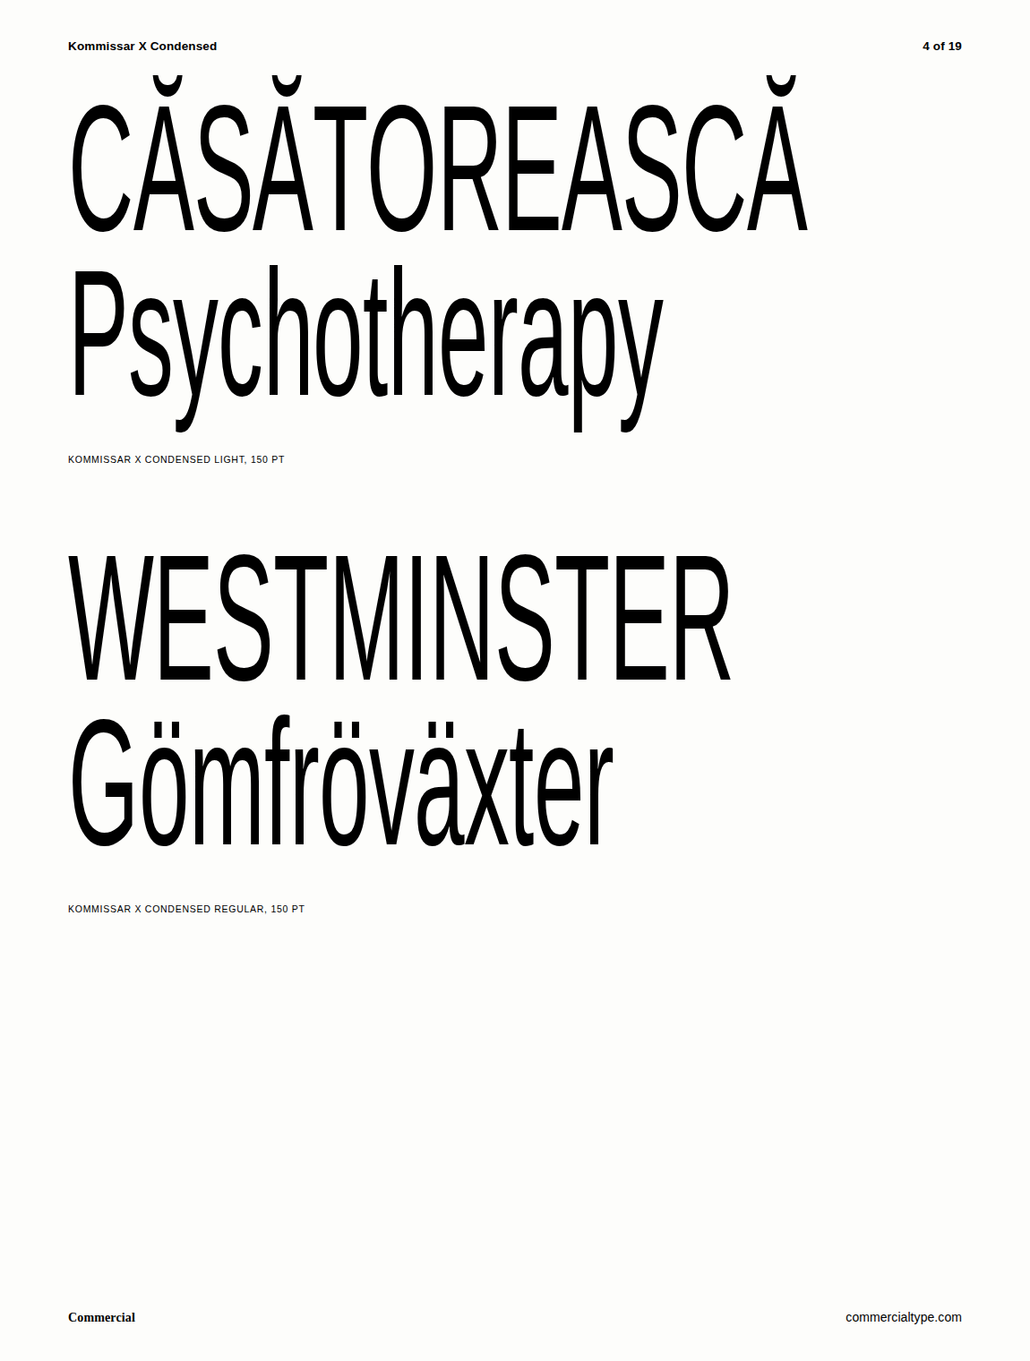Kommissar X Condensed
4 of 19
Căsătorească
Psychotherapy
Kommissar X Condensed Light, 150 pt
Westminster
Gömfröväxter
Kommissar X Condensed Regular, 150 pt
Commercial
commercialtype.com